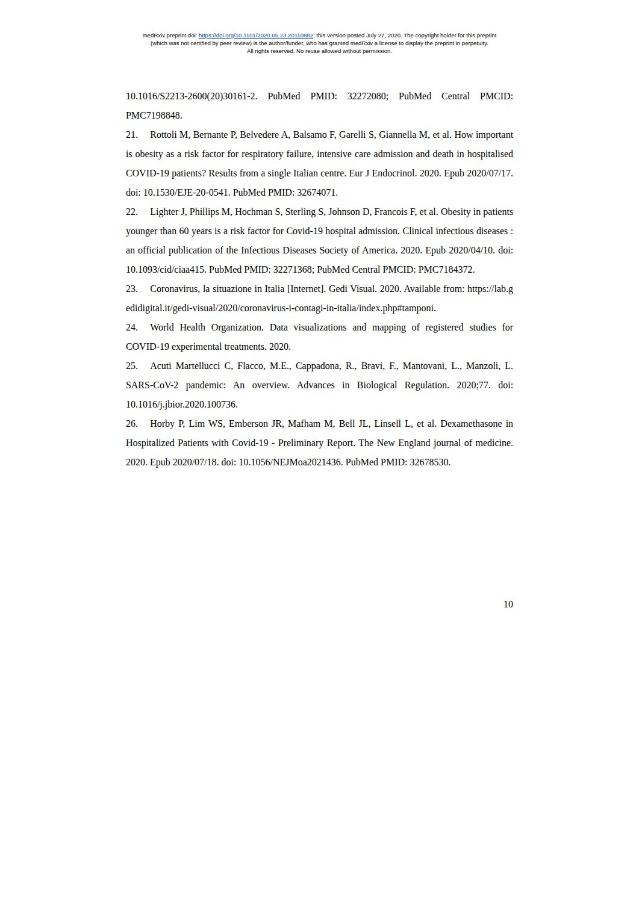medRxiv preprint doi: https://doi.org/10.1101/2020.05.23.20110882; this version posted July 27, 2020. The copyright holder for this preprint (which was not certified by peer review) is the author/funder, who has granted medRxiv a license to display the preprint in perpetuity. All rights reserved. No reuse allowed without permission.
10.1016/S2213-2600(20)30161-2. PubMed PMID: 32272080; PubMed Central PMCID: PMC7198848.
21. Rottoli M, Bernante P, Belvedere A, Balsamo F, Garelli S, Giannella M, et al. How important is obesity as a risk factor for respiratory failure, intensive care admission and death in hospitalised COVID-19 patients? Results from a single Italian centre. Eur J Endocrinol. 2020. Epub 2020/07/17. doi: 10.1530/EJE-20-0541. PubMed PMID: 32674071.
22. Lighter J, Phillips M, Hochman S, Sterling S, Johnson D, Francois F, et al. Obesity in patients younger than 60 years is a risk factor for Covid-19 hospital admission. Clinical infectious diseases : an official publication of the Infectious Diseases Society of America. 2020. Epub 2020/04/10. doi: 10.1093/cid/ciaa415. PubMed PMID: 32271368; PubMed Central PMCID: PMC7184372.
23. Coronavirus, la situazione in Italia [Internet]. Gedi Visual. 2020. Available from: https://lab.gedidigital.it/gedi-visual/2020/coronavirus-i-contagi-in-italia/index.php#tamponi.
24. World Health Organization. Data visualizations and mapping of registered studies for COVID-19 experimental treatments. 2020.
25. Acuti Martellucci C, Flacco, M.E., Cappadona, R., Bravi, F., Mantovani, L., Manzoli, L. SARS-CoV-2 pandemic: An overview. Advances in Biological Regulation. 2020;77. doi: 10.1016/j.jbior.2020.100736.
26. Horby P, Lim WS, Emberson JR, Mafham M, Bell JL, Linsell L, et al. Dexamethasone in Hospitalized Patients with Covid-19 - Preliminary Report. The New England journal of medicine. 2020. Epub 2020/07/18. doi: 10.1056/NEJMoa2021436. PubMed PMID: 32678530.
10